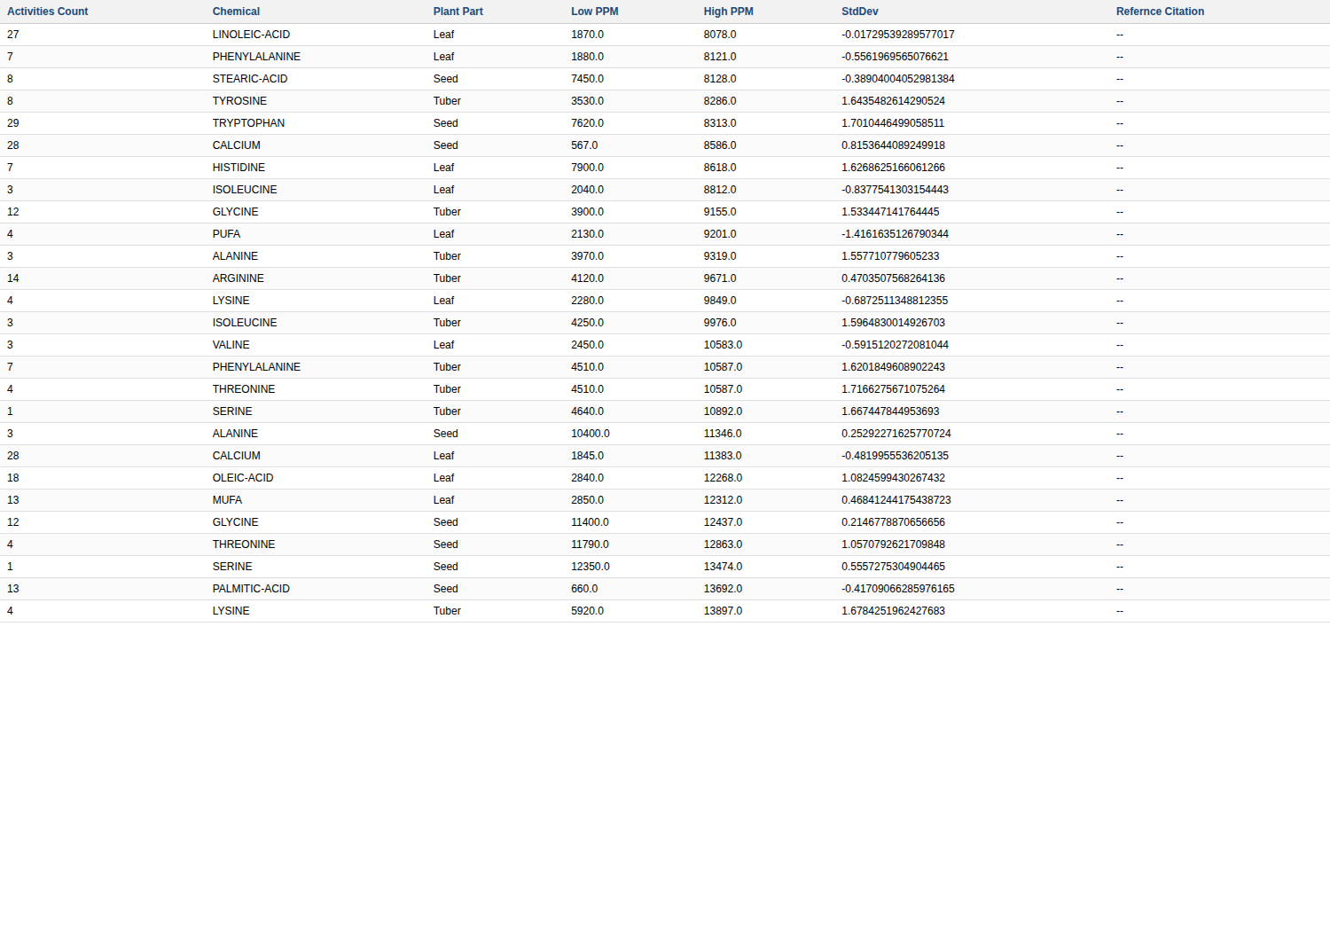| Activities Count | Chemical | Plant Part | Low PPM | High PPM | StdDev | Refernce Citation |
| --- | --- | --- | --- | --- | --- | --- |
| 27 | LINOLEIC-ACID | Leaf | 1870.0 | 8078.0 | -0.01729539289577017 | -- |
| 7 | PHENYLALANINE | Leaf | 1880.0 | 8121.0 | -0.5561969565076621 | -- |
| 8 | STEARIC-ACID | Seed | 7450.0 | 8128.0 | -0.38904004052981384 | -- |
| 8 | TYROSINE | Tuber | 3530.0 | 8286.0 | 1.6435482614290524 | -- |
| 29 | TRYPTOPHAN | Seed | 7620.0 | 8313.0 | 1.7010446499058511 | -- |
| 28 | CALCIUM | Seed | 567.0 | 8586.0 | 0.8153644089249918 | -- |
| 7 | HISTIDINE | Leaf | 7900.0 | 8618.0 | 1.6268625166061266 | -- |
| 3 | ISOLEUCINE | Leaf | 2040.0 | 8812.0 | -0.8377541303154443 | -- |
| 12 | GLYCINE | Tuber | 3900.0 | 9155.0 | 1.533447141764445 | -- |
| 4 | PUFA | Leaf | 2130.0 | 9201.0 | -1.4161635126790344 | -- |
| 3 | ALANINE | Tuber | 3970.0 | 9319.0 | 1.557710779605233 | -- |
| 14 | ARGININE | Tuber | 4120.0 | 9671.0 | 0.4703507568264136 | -- |
| 4 | LYSINE | Leaf | 2280.0 | 9849.0 | -0.6872511348812355 | -- |
| 3 | ISOLEUCINE | Tuber | 4250.0 | 9976.0 | 1.5964830014926703 | -- |
| 3 | VALINE | Leaf | 2450.0 | 10583.0 | -0.5915120272081044 | -- |
| 7 | PHENYLALANINE | Tuber | 4510.0 | 10587.0 | 1.6201849608902243 | -- |
| 4 | THREONINE | Tuber | 4510.0 | 10587.0 | 1.7166275671075264 | -- |
| 1 | SERINE | Tuber | 4640.0 | 10892.0 | 1.667447844953693 | -- |
| 3 | ALANINE | Seed | 10400.0 | 11346.0 | 0.25292271625770724 | -- |
| 28 | CALCIUM | Leaf | 1845.0 | 11383.0 | -0.4819955536205135 | -- |
| 18 | OLEIC-ACID | Leaf | 2840.0 | 12268.0 | 1.0824599430267432 | -- |
| 13 | MUFA | Leaf | 2850.0 | 12312.0 | 0.46841244175438723 | -- |
| 12 | GLYCINE | Seed | 11400.0 | 12437.0 | 0.2146778870656656 | -- |
| 4 | THREONINE | Seed | 11790.0 | 12863.0 | 1.0570792621709848 | -- |
| 1 | SERINE | Seed | 12350.0 | 13474.0 | 0.5557275304904465 | -- |
| 13 | PALMITIC-ACID | Seed | 660.0 | 13692.0 | -0.41709066285976165 | -- |
| 4 | LYSINE | Tuber | 5920.0 | 13897.0 | 1.6784251962427683 | -- |